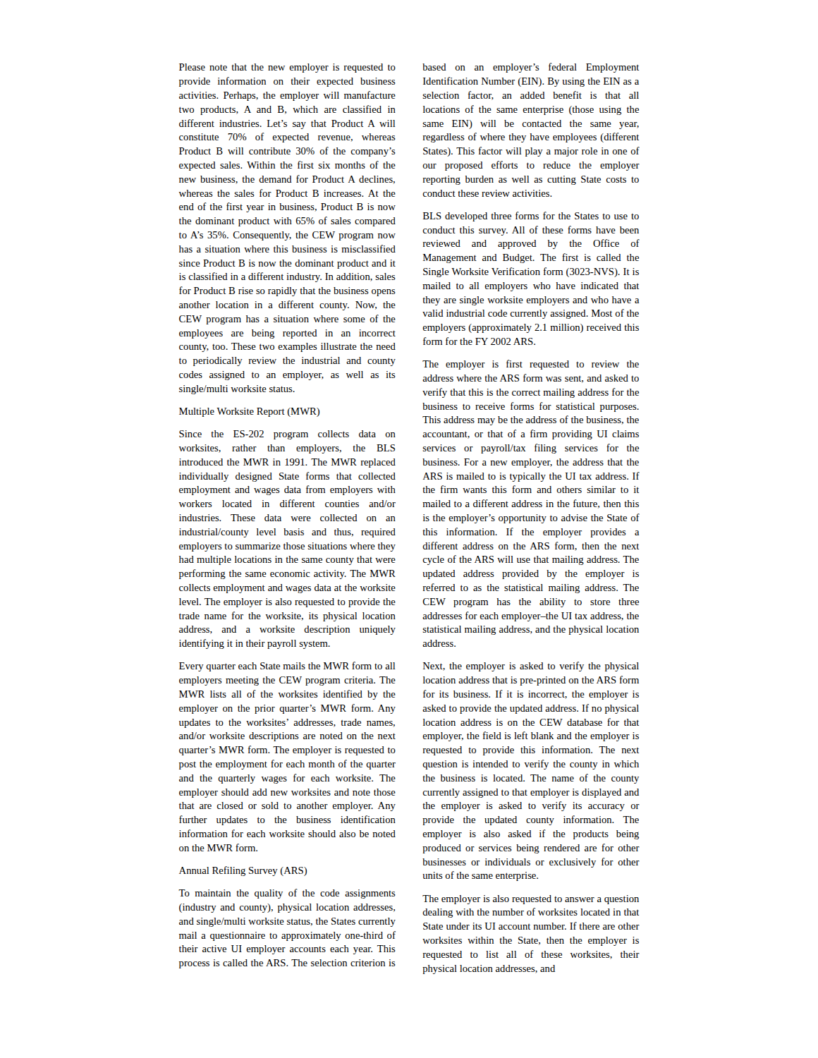Please note that the new employer is requested to provide information on their expected business activities. Perhaps, the employer will manufacture two products, A and B, which are classified in different industries. Let’s say that Product A will constitute 70% of expected revenue, whereas Product B will contribute 30% of the company’s expected sales. Within the first six months of the new business, the demand for Product A declines, whereas the sales for Product B increases. At the end of the first year in business, Product B is now the dominant product with 65% of sales compared to A’s 35%. Consequently, the CEW program now has a situation where this business is misclassified since Product B is now the dominant product and it is classified in a different industry. In addition, sales for Product B rise so rapidly that the business opens another location in a different county. Now, the CEW program has a situation where some of the employees are being reported in an incorrect county, too. These two examples illustrate the need to periodically review the industrial and county codes assigned to an employer, as well as its single/multi worksite status.
Multiple Worksite Report (MWR)
Since the ES-202 program collects data on worksites, rather than employers, the BLS introduced the MWR in 1991. The MWR replaced individually designed State forms that collected employment and wages data from employers with workers located in different counties and/or industries. These data were collected on an industrial/county level basis and thus, required employers to summarize those situations where they had multiple locations in the same county that were performing the same economic activity. The MWR collects employment and wages data at the worksite level. The employer is also requested to provide the trade name for the worksite, its physical location address, and a worksite description uniquely identifying it in their payroll system.
Every quarter each State mails the MWR form to all employers meeting the CEW program criteria. The MWR lists all of the worksites identified by the employer on the prior quarter’s MWR form. Any updates to the worksites’ addresses, trade names, and/or worksite descriptions are noted on the next quarter’s MWR form. The employer is requested to post the employment for each month of the quarter and the quarterly wages for each worksite. The employer should add new worksites and note those that are closed or sold to another employer. Any further updates to the business identification information for each worksite should also be noted on the MWR form.
Annual Refiling Survey (ARS)
To maintain the quality of the code assignments (industry and county), physical location addresses, and single/multi worksite status, the States currently mail a questionnaire to approximately one-third of their active UI employer accounts each year. This process is called the ARS. The selection criterion is based on an employer’s federal Employment Identification Number (EIN). By using the EIN as a selection factor, an added benefit is that all locations of the same enterprise (those using the same EIN) will be contacted the same year, regardless of where they have employees (different States). This factor will play a major role in one of our proposed efforts to reduce the employer reporting burden as well as cutting State costs to conduct these review activities.
BLS developed three forms for the States to use to conduct this survey. All of these forms have been reviewed and approved by the Office of Management and Budget. The first is called the Single Worksite Verification form (3023-NVS). It is mailed to all employers who have indicated that they are single worksite employers and who have a valid industrial code currently assigned. Most of the employers (approximately 2.1 million) received this form for the FY 2002 ARS.
The employer is first requested to review the address where the ARS form was sent, and asked to verify that this is the correct mailing address for the business to receive forms for statistical purposes. This address may be the address of the business, the accountant, or that of a firm providing UI claims services or payroll/tax filing services for the business. For a new employer, the address that the ARS is mailed to is typically the UI tax address. If the firm wants this form and others similar to it mailed to a different address in the future, then this is the employer’s opportunity to advise the State of this information. If the employer provides a different address on the ARS form, then the next cycle of the ARS will use that mailing address. The updated address provided by the employer is referred to as the statistical mailing address. The CEW program has the ability to store three addresses for each employer–the UI tax address, the statistical mailing address, and the physical location address.
Next, the employer is asked to verify the physical location address that is pre-printed on the ARS form for its business. If it is incorrect, the employer is asked to provide the updated address. If no physical location address is on the CEW database for that employer, the field is left blank and the employer is requested to provide this information. The next question is intended to verify the county in which the business is located. The name of the county currently assigned to that employer is displayed and the employer is asked to verify its accuracy or provide the updated county information. The employer is also asked if the products being produced or services being rendered are for other businesses or individuals or exclusively for other units of the same enterprise.
The employer is also requested to answer a question dealing with the number of worksites located in that State under its UI account number. If there are other worksites within the State, then the employer is requested to list all of these worksites, their physical location addresses, and